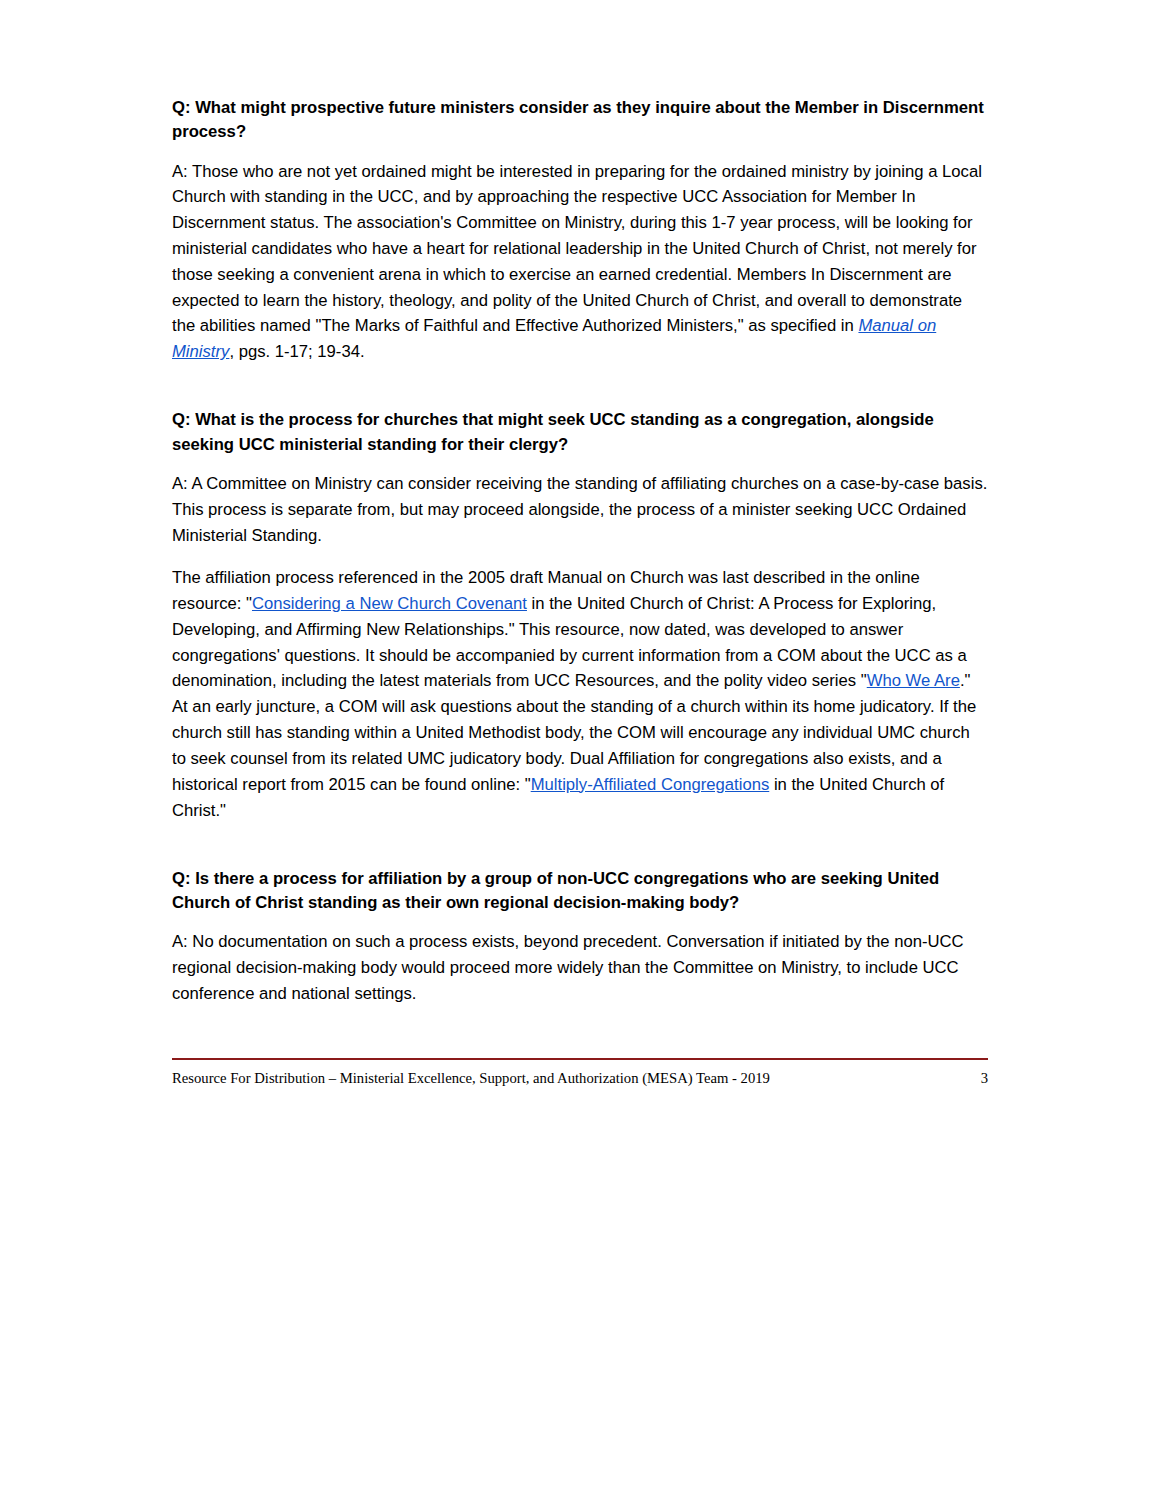Q: What might prospective future ministers consider as they inquire about the Member in Discernment process?
A: Those who are not yet ordained might be interested in preparing for the ordained ministry by joining a Local Church with standing in the UCC, and by approaching the respective UCC Association for Member In Discernment status. The association's Committee on Ministry, during this 1-7 year process, will be looking for ministerial candidates who have a heart for relational leadership in the United Church of Christ, not merely for those seeking a convenient arena in which to exercise an earned credential. Members In Discernment are expected to learn the history, theology, and polity of the United Church of Christ, and overall to demonstrate the abilities named "The Marks of Faithful and Effective Authorized Ministers," as specified in Manual on Ministry, pgs. 1-17; 19-34.
Q: What is the process for churches that might seek UCC standing as a congregation, alongside seeking UCC ministerial standing for their clergy?
A: A Committee on Ministry can consider receiving the standing of affiliating churches on a case-by-case basis. This process is separate from, but may proceed alongside, the process of a minister seeking UCC Ordained Ministerial Standing.
The affiliation process referenced in the 2005 draft Manual on Church was last described in the online resource: "Considering a New Church Covenant in the United Church of Christ: A Process for Exploring, Developing, and Affirming New Relationships." This resource, now dated, was developed to answer congregations' questions. It should be accompanied by current information from a COM about the UCC as a denomination, including the latest materials from UCC Resources, and the polity video series "Who We Are." At an early juncture, a COM will ask questions about the standing of a church within its home judicatory. If the church still has standing within a United Methodist body, the COM will encourage any individual UMC church to seek counsel from its related UMC judicatory body. Dual Affiliation for congregations also exists, and a historical report from 2015 can be found online: "Multiply-Affiliated Congregations in the United Church of Christ."
Q: Is there a process for affiliation by a group of non-UCC congregations who are seeking United Church of Christ standing as their own regional decision-making body?
A: No documentation on such a process exists, beyond precedent. Conversation if initiated by the non-UCC regional decision-making body would proceed more widely than the Committee on Ministry, to include UCC conference and national settings.
Resource For Distribution – Ministerial Excellence, Support, and Authorization (MESA) Team - 2019 3